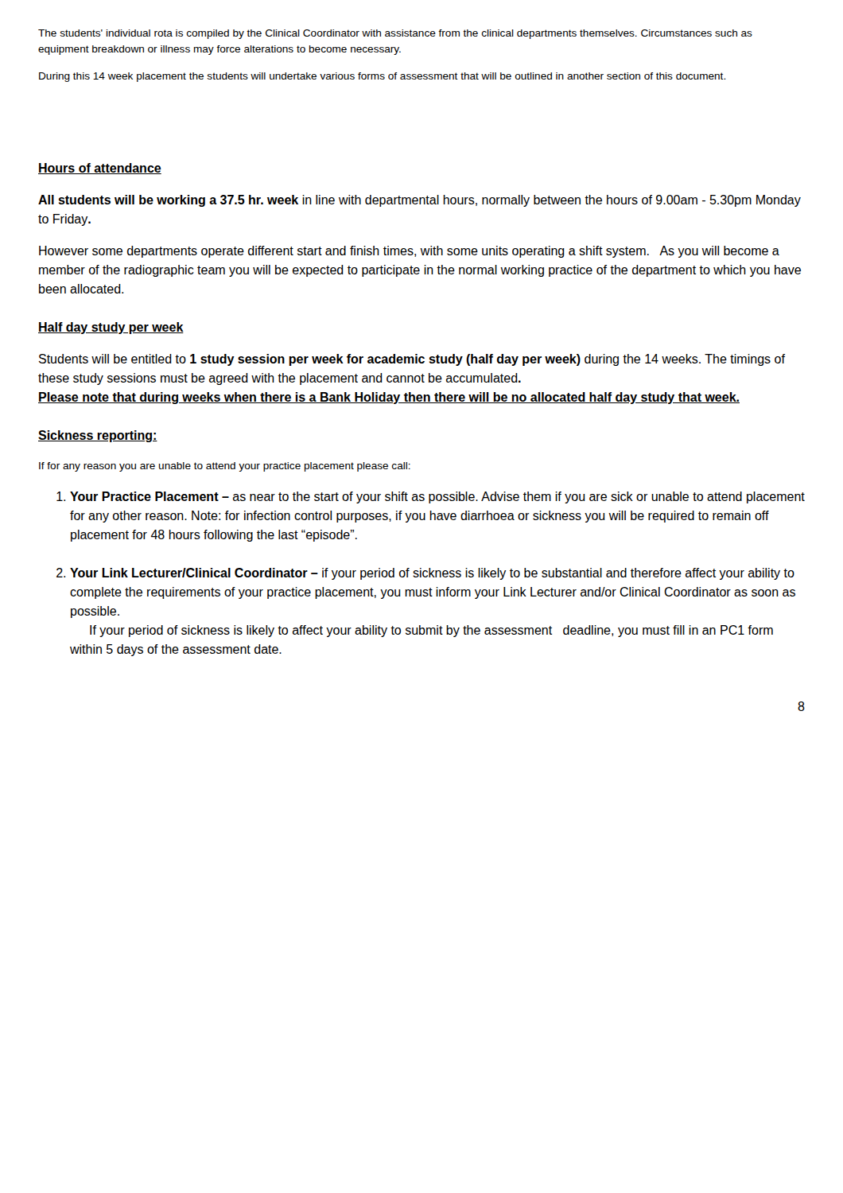The students' individual rota is compiled by the Clinical Coordinator with assistance from the clinical departments themselves. Circumstances such as equipment breakdown or illness may force alterations to become necessary.
During this 14 week placement the students will undertake various forms of assessment that will be outlined in another section of this document.
Hours of attendance
All students will be working a 37.5 hr. week in line with departmental hours, normally between the hours of 9.00am - 5.30pm Monday to Friday.
However some departments operate different start and finish times, with some units operating a shift system. As you will become a member of the radiographic team you will be expected to participate in the normal working practice of the department to which you have been allocated.
Half day study per week
Students will be entitled to 1 study session per week for academic study (half day per week) during the 14 weeks. The timings of these study sessions must be agreed with the placement and cannot be accumulated.
Please note that during weeks when there is a Bank Holiday then there will be no allocated half day study that week.
Sickness reporting:
If for any reason you are unable to attend your practice placement please call:
Your Practice Placement – as near to the start of your shift as possible. Advise them if you are sick or unable to attend placement for any other reason. Note: for infection control purposes, if you have diarrhoea or sickness you will be required to remain off placement for 48 hours following the last “episode”.
Your Link Lecturer/Clinical Coordinator – if your period of sickness is likely to be substantial and therefore affect your ability to complete the requirements of your practice placement, you must inform your Link Lecturer and/or Clinical Coordinator as soon as possible.
If your period of sickness is likely to affect your ability to submit by the assessment deadline, you must fill in an PC1 form within 5 days of the assessment date.
8